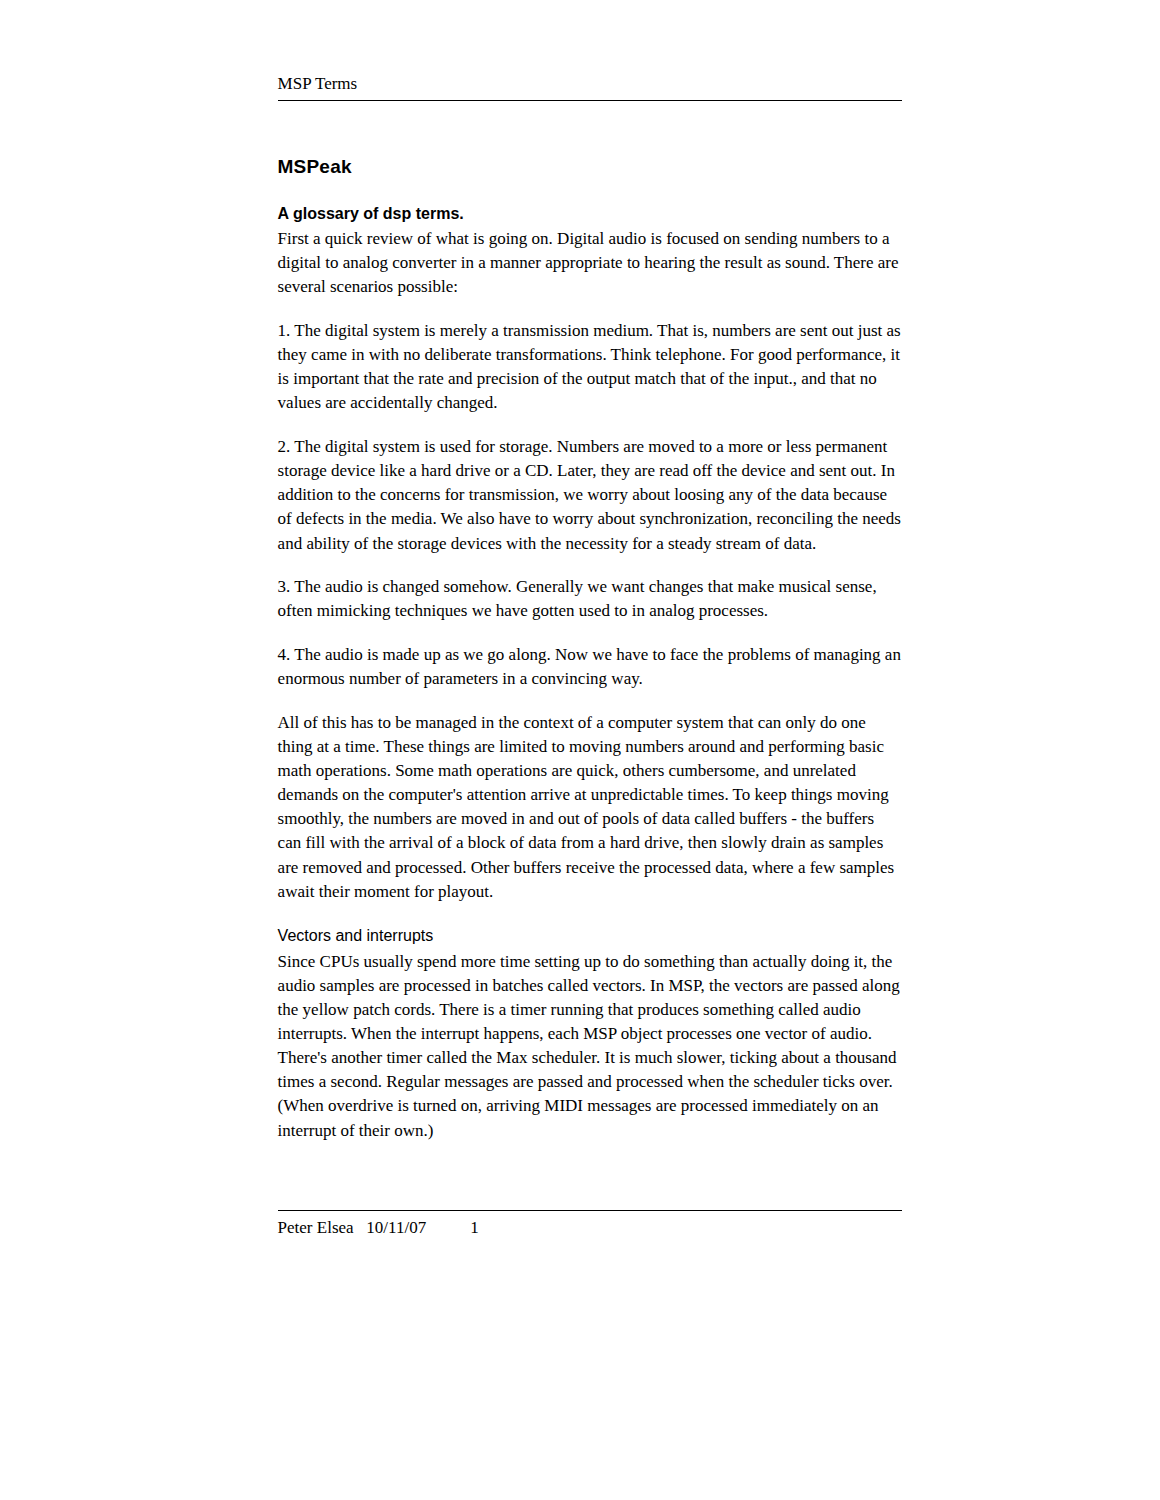MSP Terms
MSPeak
A glossary of dsp terms.
First a quick review of what is going on. Digital audio is focused on sending numbers to a digital to analog converter in a manner appropriate to hearing the result as sound. There are several scenarios possible:
1. The digital system is merely a transmission medium. That is, numbers are sent out just as they came in with no deliberate transformations. Think telephone. For good performance, it is important that the rate and precision of the output match that of the input., and that no values are accidentally changed.
2. The digital system is used for storage. Numbers are moved to a more or less permanent storage device like a hard drive or a CD. Later, they are read off the device and sent out. In addition to the concerns for transmission, we worry about loosing any of the data because of defects in the media. We also have to worry about synchronization, reconciling the needs and ability of the storage devices with the necessity for a steady stream of data.
3. The audio is changed somehow. Generally we want changes that make musical sense, often mimicking techniques we have gotten used to in analog processes.
4. The audio is made up as we go along. Now we have to face the problems of managing an enormous number of parameters in a convincing way.
All of this has to be managed in the context of a computer system that can only do one thing at a time. These things are limited to moving numbers around and performing basic math operations. Some math operations are quick, others cumbersome, and unrelated demands on the computer's attention arrive at unpredictable times. To keep things moving smoothly, the numbers are moved in and out of pools of data called buffers - the buffers can fill with the arrival of a block of data from a hard drive, then slowly drain as samples are removed and processed. Other buffers receive the processed data, where a few samples await their moment for playout.
Vectors and interrupts
Since CPUs usually spend more time setting up to do something than actually doing it, the audio samples are processed in batches called vectors. In MSP, the vectors are passed along the yellow patch cords. There is a timer running that produces something called audio interrupts. When the interrupt happens, each MSP object processes one vector of audio. There's another timer called the Max scheduler. It is much slower, ticking about a thousand times a second. Regular messages are passed and processed when the scheduler ticks over. (When overdrive is turned on, arriving MIDI messages are processed immediately on an interrupt of their own.)
Peter Elsea 10/11/07 1